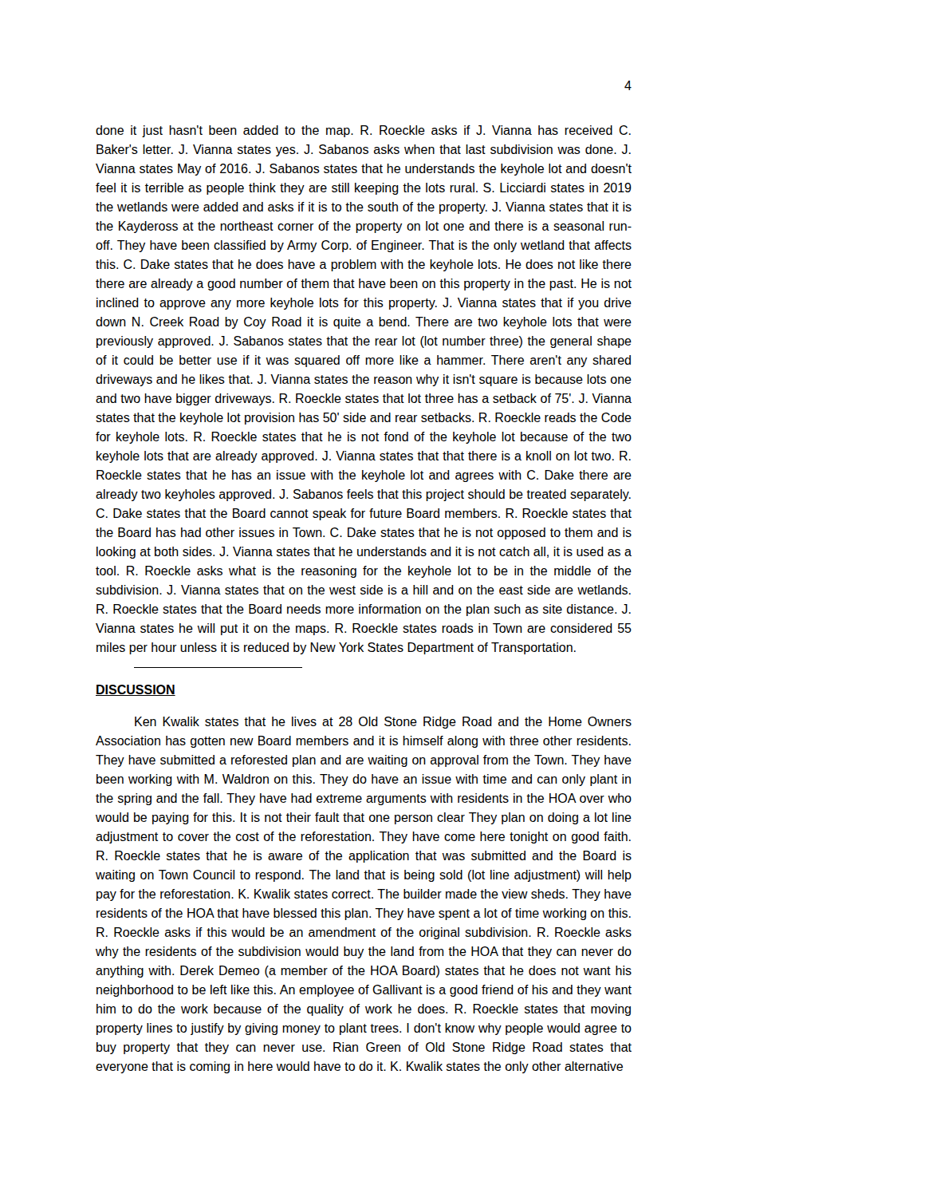4
done it just hasn't been added to the map. R. Roeckle asks if J. Vianna has received C. Baker's letter. J. Vianna states yes. J. Sabanos asks when that last subdivision was done. J. Vianna states May of 2016. J. Sabanos states that he understands the keyhole lot and doesn't feel it is terrible as people think they are still keeping the lots rural. S. Licciardi states in 2019 the wetlands were added and asks if it is to the south of the property. J. Vianna states that it is the Kaydeross at the northeast corner of the property on lot one and there is a seasonal run-off. They have been classified by Army Corp. of Engineer. That is the only wetland that affects this. C. Dake states that he does have a problem with the keyhole lots. He does not like there there are already a good number of them that have been on this property in the past. He is not inclined to approve any more keyhole lots for this property. J. Vianna states that if you drive down N. Creek Road by Coy Road it is quite a bend. There are two keyhole lots that were previously approved. J. Sabanos states that the rear lot (lot number three) the general shape of it could be better use if it was squared off more like a hammer. There aren't any shared driveways and he likes that. J. Vianna states the reason why it isn't square is because lots one and two have bigger driveways. R. Roeckle states that lot three has a setback of 75'. J. Vianna states that the keyhole lot provision has 50' side and rear setbacks. R. Roeckle reads the Code for keyhole lots. R. Roeckle states that he is not fond of the keyhole lot because of the two keyhole lots that are already approved. J. Vianna states that that there is a knoll on lot two. R. Roeckle states that he has an issue with the keyhole lot and agrees with C. Dake there are already two keyholes approved. J. Sabanos feels that this project should be treated separately. C. Dake states that the Board cannot speak for future Board members. R. Roeckle states that the Board has had other issues in Town. C. Dake states that he is not opposed to them and is looking at both sides. J. Vianna states that he understands and it is not catch all, it is used as a tool. R. Roeckle asks what is the reasoning for the keyhole lot to be in the middle of the subdivision. J. Vianna states that on the west side is a hill and on the east side are wetlands. R. Roeckle states that the Board needs more information on the plan such as site distance. J. Vianna states he will put it on the maps. R. Roeckle states roads in Town are considered 55 miles per hour unless it is reduced by New York States Department of Transportation.
DISCUSSION
Ken Kwalik states that he lives at 28 Old Stone Ridge Road and the Home Owners Association has gotten new Board members and it is himself along with three other residents. They have submitted a reforested plan and are waiting on approval from the Town. They have been working with M. Waldron on this. They do have an issue with time and can only plant in the spring and the fall. They have had extreme arguments with residents in the HOA over who would be paying for this. It is not their fault that one person clear They plan on doing a lot line adjustment to cover the cost of the reforestation. They have come here tonight on good faith. R. Roeckle states that he is aware of the application that was submitted and the Board is waiting on Town Council to respond. The land that is being sold (lot line adjustment) will help pay for the reforestation. K. Kwalik states correct. The builder made the view sheds. They have residents of the HOA that have blessed this plan. They have spent a lot of time working on this. R. Roeckle asks if this would be an amendment of the original subdivision. R. Roeckle asks why the residents of the subdivision would buy the land from the HOA that they can never do anything with. Derek Demeo (a member of the HOA Board) states that he does not want his neighborhood to be left like this. An employee of Gallivant is a good friend of his and they want him to do the work because of the quality of work he does. R. Roeckle states that moving property lines to justify by giving money to plant trees. I don't know why people would agree to buy property that they can never use. Rian Green of Old Stone Ridge Road states that everyone that is coming in here would have to do it. K. Kwalik states the only other alternative